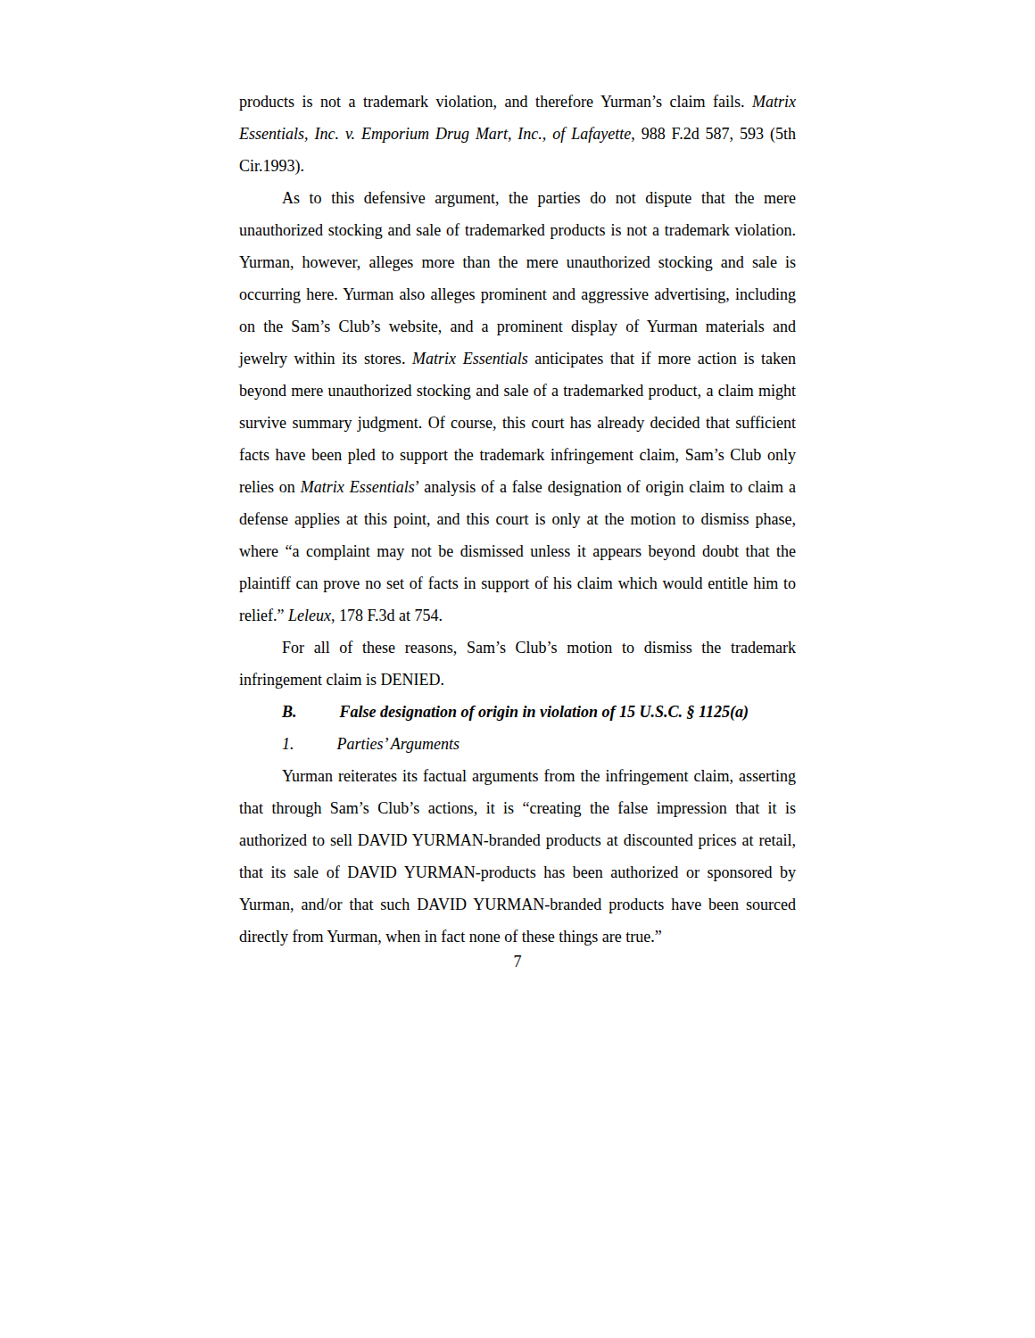products is not a trademark violation, and therefore Yurman’s claim fails. Matrix Essentials, Inc. v. Emporium Drug Mart, Inc., of Lafayette, 988 F.2d 587, 593 (5th Cir.1993).
As to this defensive argument, the parties do not dispute that the mere unauthorized stocking and sale of trademarked products is not a trademark violation. Yurman, however, alleges more than the mere unauthorized stocking and sale is occurring here. Yurman also alleges prominent and aggressive advertising, including on the Sam’s Club’s website, and a prominent display of Yurman materials and jewelry within its stores. Matrix Essentials anticipates that if more action is taken beyond mere unauthorized stocking and sale of a trademarked product, a claim might survive summary judgment. Of course, this court has already decided that sufficient facts have been pled to support the trademark infringement claim, Sam’s Club only relies on Matrix Essentials’ analysis of a false designation of origin claim to claim a defense applies at this point, and this court is only at the motion to dismiss phase, where “a complaint may not be dismissed unless it appears beyond doubt that the plaintiff can prove no set of facts in support of his claim which would entitle him to relief.” Leleux, 178 F.3d at 754.
For all of these reasons, Sam’s Club’s motion to dismiss the trademark infringement claim is DENIED.
B. False designation of origin in violation of 15 U.S.C. § 1125(a)
1. Parties’ Arguments
Yurman reiterates its factual arguments from the infringement claim, asserting that through Sam’s Club’s actions, it is “creating the false impression that it is authorized to sell DAVID YURMAN-branded products at discounted prices at retail, that its sale of DAVID YURMAN-products has been authorized or sponsored by Yurman, and/or that such DAVID YURMAN-branded products have been sourced directly from Yurman, when in fact none of these things are true.”
7